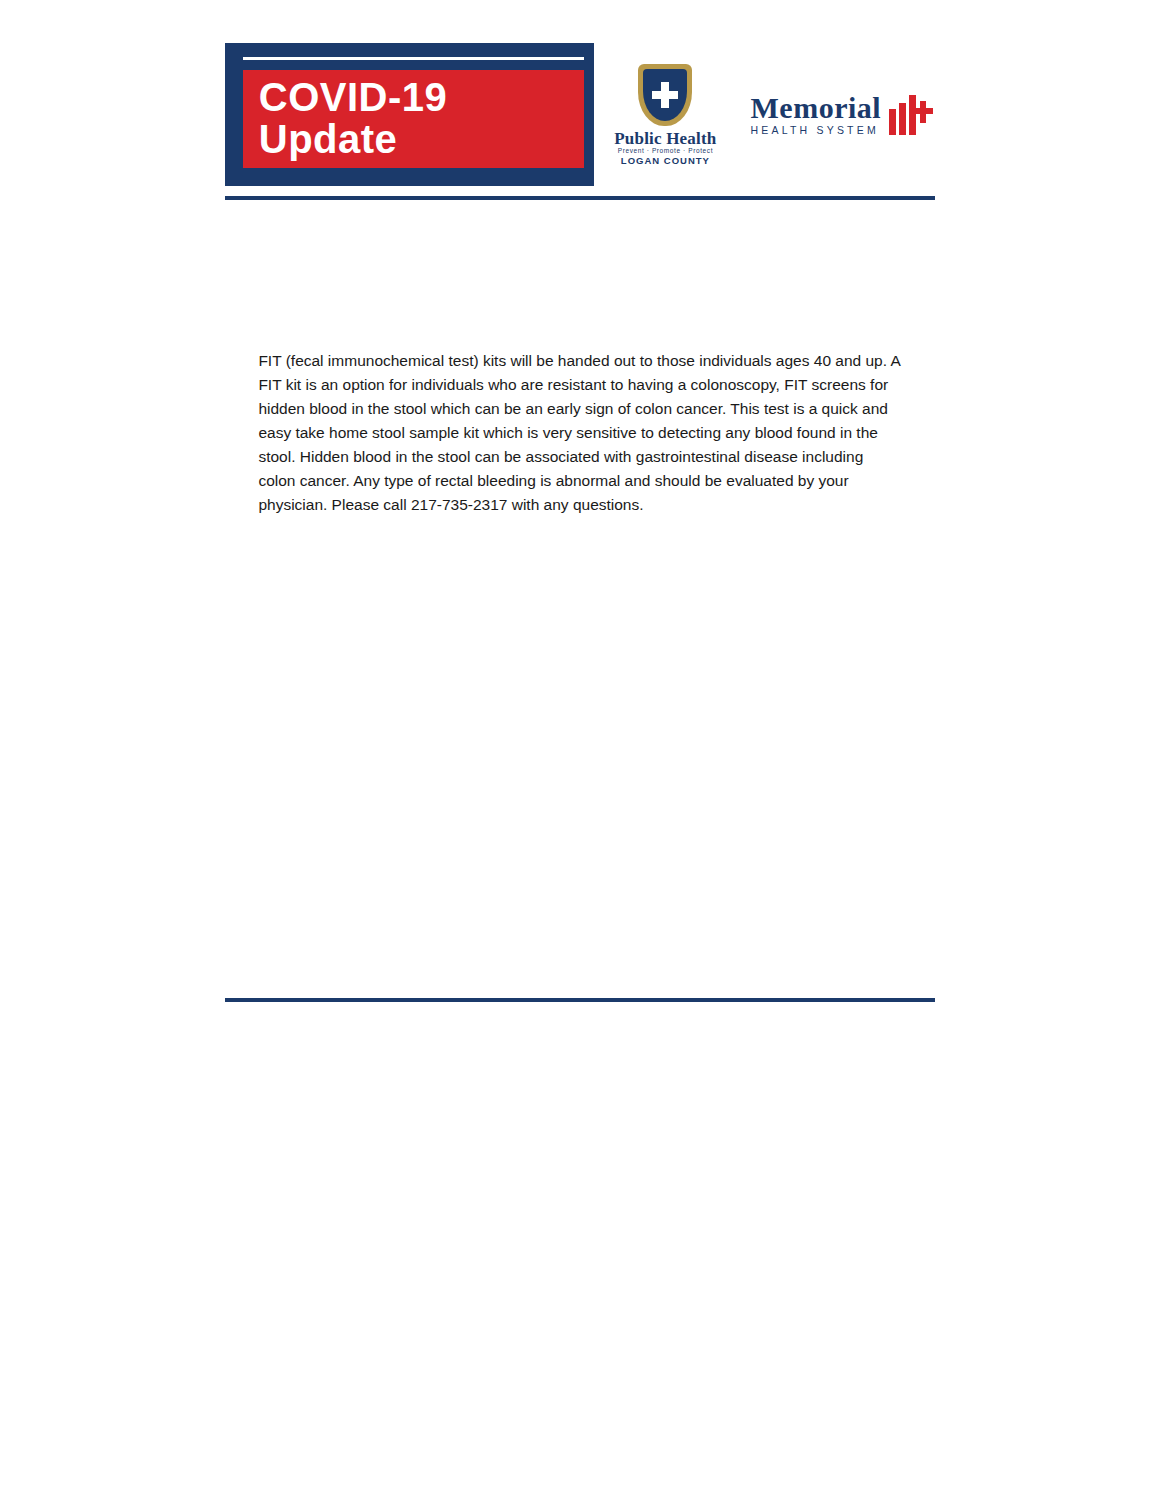COVID-19 Update
Public Health
Prevent · Promote · Protect
LOGAN COUNTY
Memorial
HEALTH SYSTEM
FIT (fecal immunochemical test) kits will be handed out to those individuals ages 40 and up. A FIT kit is an option for individuals who are resistant to having a colonoscopy, FIT screens for hidden blood in the stool which can be an early sign of colon cancer. This test is a quick and easy take home stool sample kit which is very sensitive to detecting any blood found in the stool. Hidden blood in the stool can be associated with gastrointestinal disease including colon cancer. Any type of rectal bleeding is abnormal and should be evaluated by your physician. Please call 217-735-2317 with any questions.